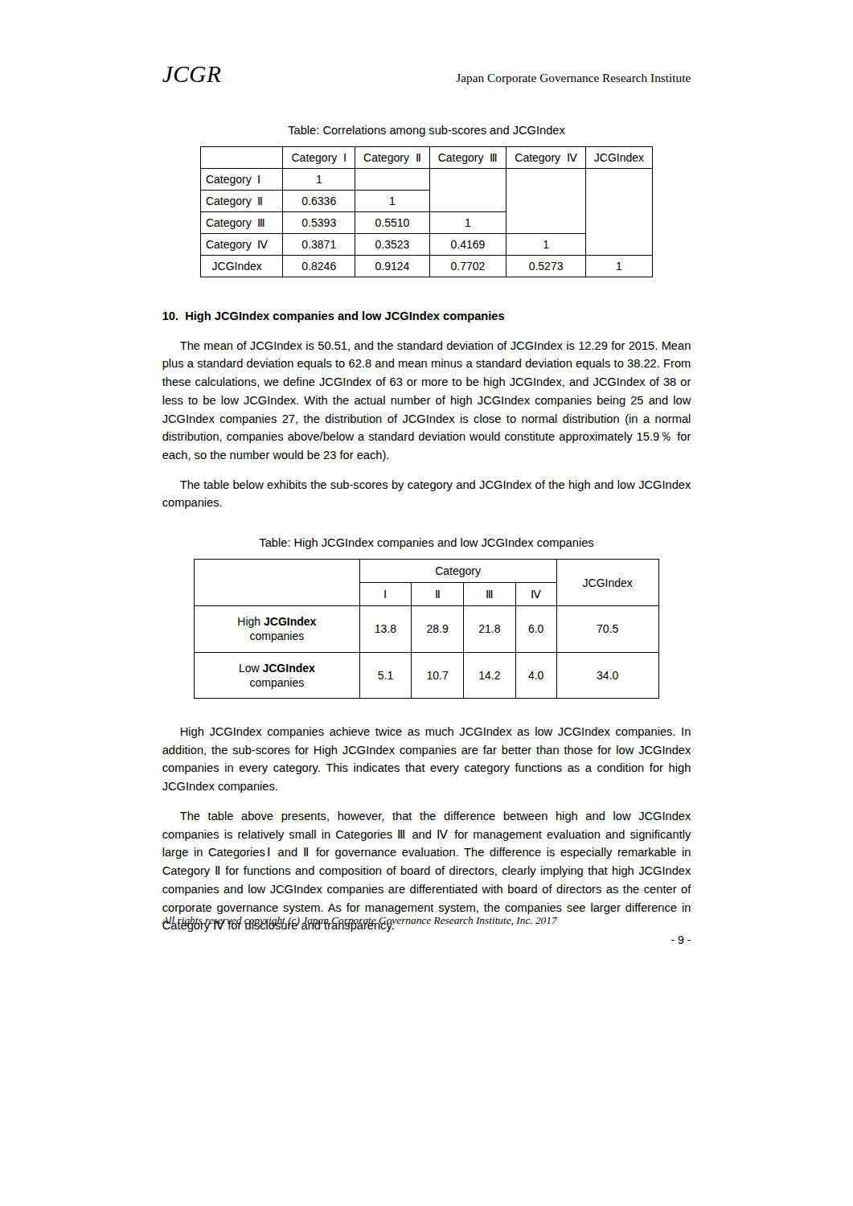JCGR
Japan Corporate Governance Research Institute
Table: Correlations among sub-scores and JCGIndex
| | Category Ⅰ | Category Ⅱ | Category Ⅲ | Category Ⅳ | JCGIndex |
| Category Ⅰ | 1 | | | | |
| Category Ⅱ | 0.6336 | 1 | | | |
| Category Ⅲ | 0.5393 | 0.5510 | 1 | | |
| Category Ⅳ | 0.3871 | 0.3523 | 0.4169 | 1 | |
| JCGIndex | 0.8246 | 0.9124 | 0.7702 | 0.5273 | 1 |
10. High JCGIndex companies and low JCGIndex companies
The mean of JCGIndex is 50.51, and the standard deviation of JCGIndex is 12.29 for 2015. Mean plus a standard deviation equals to 62.8 and mean minus a standard deviation equals to 38.22. From these calculations, we define JCGIndex of 63 or more to be high JCGIndex, and JCGIndex of 38 or less to be low JCGIndex. With the actual number of high JCGIndex companies being 25 and low JCGIndex companies 27, the distribution of JCGIndex is close to normal distribution (in a normal distribution, companies above/below a standard deviation would constitute approximately 15.9％ for each, so the number would be 23 for each).
The table below exhibits the sub-scores by category and JCGIndex of the high and low JCGIndex companies.
Table: High JCGIndex companies and low JCGIndex companies
| | Category | JCGIndex |
| Ⅰ | Ⅱ | Ⅲ | Ⅳ |
| High JCGIndex companies | 13.8 | 28.9 | 21.8 | 6.0 | 70.5 |
| Low JCGIndex companies | 5.1 | 10.7 | 14.2 | 4.0 | 34.0 |
High JCGIndex companies achieve twice as much JCGIndex as low JCGIndex companies. In addition, the sub-scores for High JCGIndex companies are far better than those for low JCGIndex companies in every category. This indicates that every category functions as a condition for high JCGIndex companies.
The table above presents, however, that the difference between high and low JCGIndex companies is relatively small in Categories Ⅲ and Ⅳ for management evaluation and significantly large in CategoriesⅠ and Ⅱ for governance evaluation. The difference is especially remarkable in Category Ⅱ for functions and composition of board of directors, clearly implying that high JCGIndex companies and low JCGIndex companies are differentiated with board of directors as the center of corporate governance system. As for management system, the companies see larger difference in Category Ⅳ for disclosure and transparency.
All rights reserved copyright (c) Japan Corporate Governance Research Institute, Inc. 2017
- 9 -